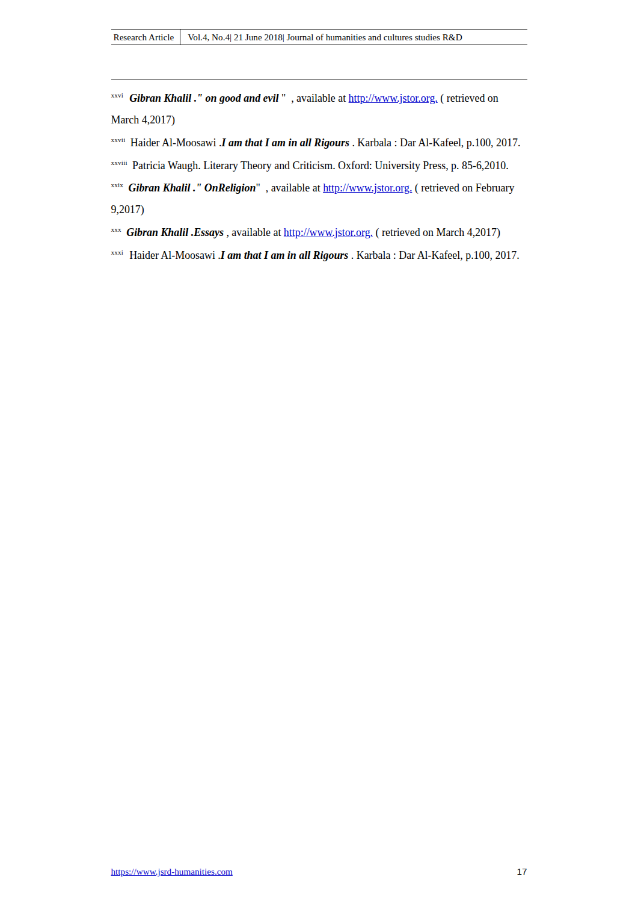Research Article
Vol.4, No.4| 21 June 2018| Journal of humanities and cultures studies R&D
xxvi Gibran Khalil ." on good and evil " , available at http://www.jstor.org. ( retrieved on March 4,2017)
xxvii Haider Al-Moosawi .I am that I am in all Rigours . Karbala : Dar Al-Kafeel, p.100, 2017.
xxviii Patricia Waugh. Literary Theory and Criticism. Oxford: University Press, p. 85-6,2010.
xxix Gibran Khalil ." OnReligion" , available at http://www.jstor.org. ( retrieved on February 9,2017)
xxx Gibran Khalil .Essays , available at http://www.jstor.org. ( retrieved on March 4,2017)
xxxi Haider Al-Moosawi .I am that I am in all Rigours . Karbala : Dar Al-Kafeel, p.100, 2017.
https://www.jsrd-humanities.com
17